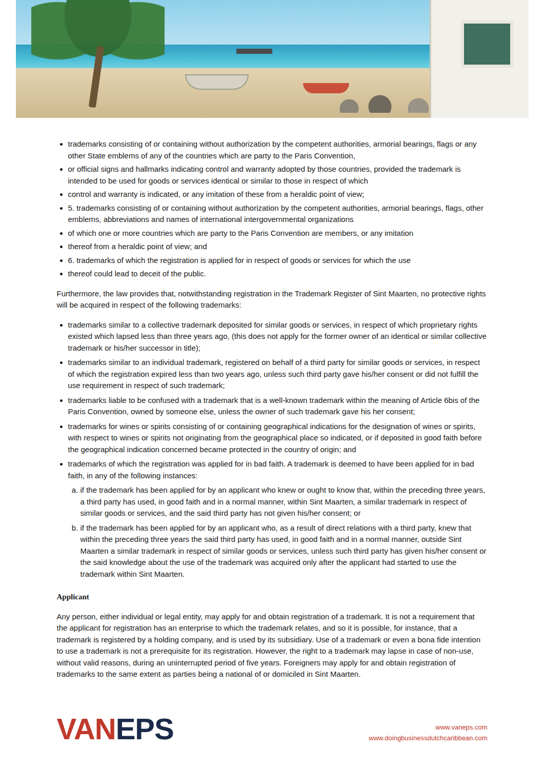trademarks consisting of or containing without authorization by the competent authorities, armorial bearings, flags or any other State emblems of any of the countries which are party to the Paris Convention,
or official signs and hallmarks indicating control and warranty adopted by those countries, provided the trademark is intended to be used for goods or services identical or similar to those in respect of which
control and warranty is indicated, or any imitation of these from a heraldic point of view;
5. trademarks consisting of or containing without authorization by the competent authorities, armorial bearings, flags, other emblems, abbreviations and names of international intergovernmental organizations
of which one or more countries which are party to the Paris Convention are members, or any imitation
thereof from a heraldic point of view; and
6. trademarks of which the registration is applied for in respect of goods or services for which the use
thereof could lead to deceit of the public.
Furthermore, the law provides that, notwithstanding registration in the Trademark Register of Sint Maarten, no protective rights will be acquired in respect of the following trademarks:
trademarks similar to a collective trademark deposited for similar goods or services, in respect of which proprietary rights existed which lapsed less than three years ago, (this does not apply for the former owner of an identical or similar collective trademark or his/her successor in title);
trademarks similar to an individual trademark, registered on behalf of a third party for similar goods or services, in respect of which the registration expired less than two years ago, unless such third party gave his/her consent or did not fulfill the use requirement in respect of such trademark;
trademarks liable to be confused with a trademark that is a well-known trademark within the meaning of Article 6bis of the Paris Convention, owned by someone else, unless the owner of such trademark gave his her consent;
trademarks for wines or spirits consisting of or containing geographical indications for the designation of wines or spirits, with respect to wines or spirits not originating from the geographical place so indicated, or if deposited in good faith before the geographical indication concerned became protected in the country of origin; and
trademarks of which the registration was applied for in bad faith. A trademark is deemed to have been applied for in bad faith, in any of the following instances:
if the trademark has been applied for by an applicant who knew or ought to know that, within the preceding three years, a third party has used, in good faith and in a normal manner, within Sint Maarten, a similar trademark in respect of similar goods or services, and the said third party has not given his/her consent; or
if the trademark has been applied for by an applicant who, as a result of direct relations with a third party, knew that within the preceding three years the said third party has used, in good faith and in a normal manner, outside Sint Maarten a similar trademark in respect of similar goods or services, unless such third party has given his/her consent or the said knowledge about the use of the trademark was acquired only after the applicant had started to use the trademark within Sint Maarten.
Applicant
Any person, either individual or legal entity, may apply for and obtain registration of a trademark. It is not a requirement that the applicant for registration has an enterprise to which the trademark relates, and so it is possible, for instance, that a trademark is registered by a holding company, and is used by its subsidiary. Use of a trademark or even a bona fide intention to use a trademark is not a prerequisite for its registration. However, the right to a trademark may lapse in case of non-use, without valid reasons, during an uninterrupted period of five years. Foreigners may apply for and obtain registration of trademarks to the same extent as parties being a national of or domiciled in Sint Maarten.
VAN EPS
www.vaneps.com
www.doingbusinessdutchcaribbean.com